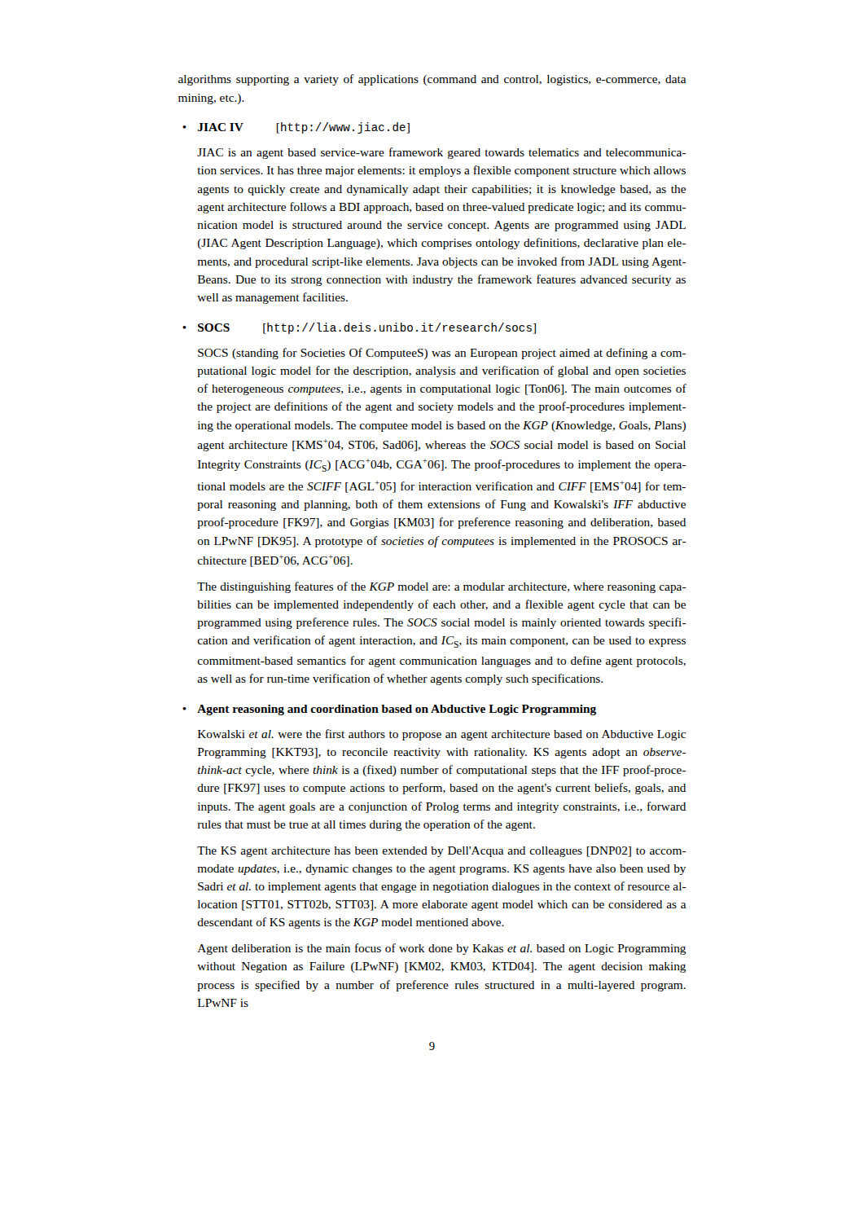algorithms supporting a variety of applications (command and control, logistics, e-commerce, data mining, etc.).
JIAC IV [http://www.jiac.de]
JIAC is an agent based service-ware framework geared towards telematics and telecommunication services. It has three major elements: it employs a flexible component structure which allows agents to quickly create and dynamically adapt their capabilities; it is knowledge based, as the agent architecture follows a BDI approach, based on three-valued predicate logic; and its communication model is structured around the service concept. Agents are programmed using JADL (JIAC Agent Description Language), which comprises ontology definitions, declarative plan elements, and procedural script-like elements. Java objects can be invoked from JADL using Agent-Beans. Due to its strong connection with industry the framework features advanced security as well as management facilities.
SOCS [http://lia.deis.unibo.it/research/socs]
SOCS (standing for Societies Of ComputeeS) was an European project aimed at defining a computational logic model for the description, analysis and verification of global and open societies of heterogeneous computees, i.e., agents in computational logic [Ton06]. The main outcomes of the project are definitions of the agent and society models and the proof-procedures implementing the operational models. The computee model is based on the KGP (Knowledge, Goals, Plans) agent architecture [KMS+04, ST06, Sad06], whereas the SOCS social model is based on Social Integrity Constraints (IC S) [ACG+04b, CGA+06]. The proof-procedures to implement the operational models are the SCIFF [AGL+05] for interaction verification and CIFF [EMS+04] for temporal reasoning and planning, both of them extensions of Fung and Kowalski's IFF abductive proof-procedure [FK97], and Gorgias [KM03] for preference reasoning and deliberation, based on LPwNF [DK95]. A prototype of societies of computees is implemented in the PROSOCS architecture [BED+06, ACG+06].
The distinguishing features of the KGP model are: a modular architecture, where reasoning capabilities can be implemented independently of each other, and a flexible agent cycle that can be programmed using preference rules. The SOCS social model is mainly oriented towards specification and verification of agent interaction, and IC S, its main component, can be used to express commitment-based semantics for agent communication languages and to define agent protocols, as well as for run-time verification of whether agents comply such specifications.
Agent reasoning and coordination based on Abductive Logic Programming
Kowalski et al. were the first authors to propose an agent architecture based on Abductive Logic Programming [KKT93], to reconcile reactivity with rationality. KS agents adopt an observe-think-act cycle, where think is a (fixed) number of computational steps that the IFF proof-procedure [FK97] uses to compute actions to perform, based on the agent's current beliefs, goals, and inputs. The agent goals are a conjunction of Prolog terms and integrity constraints, i.e., forward rules that must be true at all times during the operation of the agent.
The KS agent architecture has been extended by Dell'Acqua and colleagues [DNP02] to accommodate updates, i.e., dynamic changes to the agent programs. KS agents have also been used by Sadri et al. to implement agents that engage in negotiation dialogues in the context of resource allocation [STT01, STT02b, STT03]. A more elaborate agent model which can be considered as a descendant of KS agents is the KGP model mentioned above.
Agent deliberation is the main focus of work done by Kakas et al. based on Logic Programming without Negation as Failure (LPwNF) [KM02, KM03, KTD04]. The agent decision making process is specified by a number of preference rules structured in a multi-layered program. LPwNF is
9